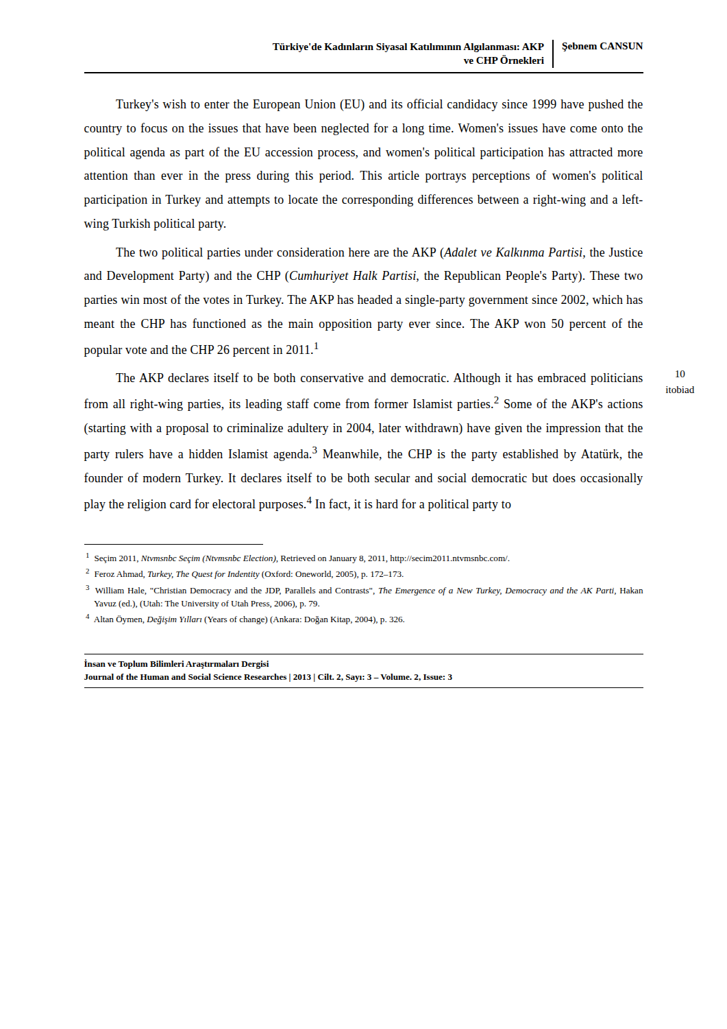Türkiye'de Kadınların Siyasal Katılımının Algılanması: AKP
ve CHP Örnekleri
Şebnem CANSUN
Turkey's wish to enter the European Union (EU) and its official candidacy since 1999 have pushed the country to focus on the issues that have been neglected for a long time. Women's issues have come onto the political agenda as part of the EU accession process, and women's political participation has attracted more attention than ever in the press during this period. This article portrays perceptions of women's political participation in Turkey and attempts to locate the corresponding differences between a right-wing and a left-wing Turkish political party.
The two political parties under consideration here are the AKP (Adalet ve Kalkınma Partisi, the Justice and Development Party) and the CHP (Cumhuriyet Halk Partisi, the Republican People's Party). These two parties win most of the votes in Turkey. The AKP has headed a single-party government since 2002, which has meant the CHP has functioned as the main opposition party ever since. The AKP won 50 percent of the popular vote and the CHP 26 percent in 2011.1
10 itobiad
The AKP declares itself to be both conservative and democratic. Although it has embraced politicians from all right-wing parties, its leading staff come from former Islamist parties.2 Some of the AKP's actions (starting with a proposal to criminalize adultery in 2004, later withdrawn) have given the impression that the party rulers have a hidden Islamist agenda.3 Meanwhile, the CHP is the party established by Atatürk, the founder of modern Turkey. It declares itself to be both secular and social democratic but does occasionally play the religion card for electoral purposes.4 In fact, it is hard for a political party to
1 Seçim 2011, Ntvmsnbc Seçim (Ntvmsnbc Election), Retrieved on January 8, 2011, http://secim2011.ntvmsnbc.com/.
2 Feroz Ahmad, Turkey, The Quest for Indentity (Oxford: Oneworld, 2005), p. 172–173.
3 William Hale, "Christian Democracy and the JDP, Parallels and Contrasts", The Emergence of a New Turkey, Democracy and the AK Parti, Hakan Yavuz (ed.), (Utah: The University of Utah Press, 2006), p. 79.
4 Altan Öymen, Değişim Yılları (Years of change) (Ankara: Doğan Kitap, 2004), p. 326.
İnsan ve Toplum Bilimleri Araştırmaları Dergisi Journal of the Human and Social Science Researches | 2013 | Cilt. 2, Sayı: 3 – Volume. 2, Issue: 3